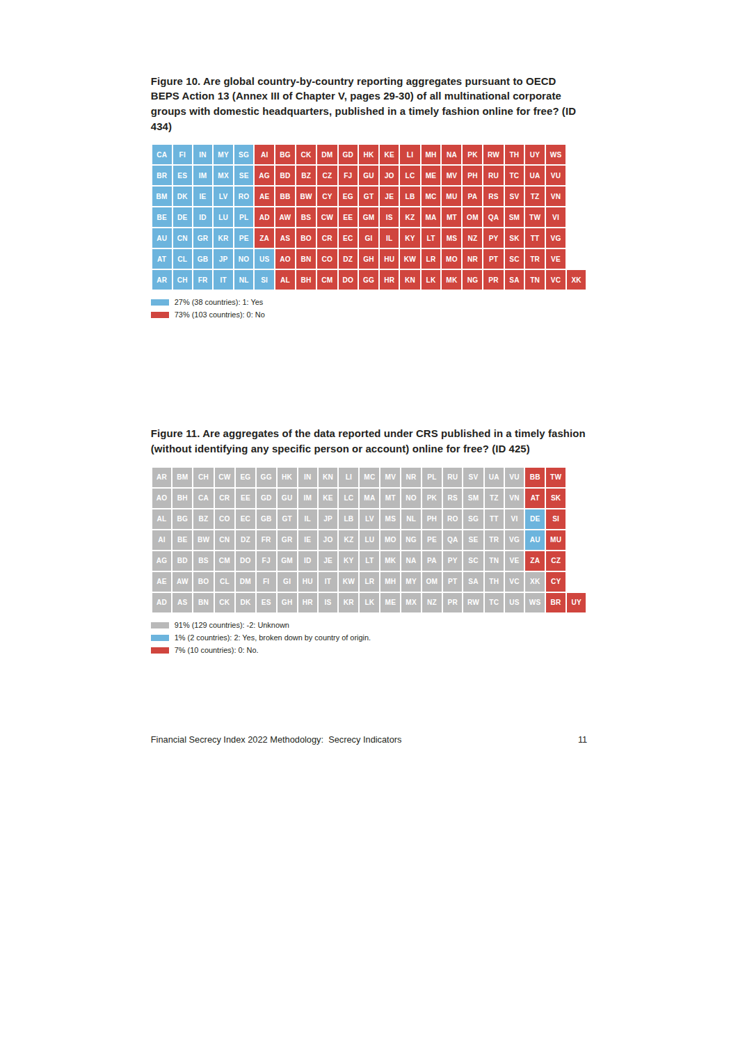Figure 10. Are global country-by-country reporting aggregates pursuant to OECD BEPS Action 13 (Annex III of Chapter V, pages 29-30) of all multinational corporate groups with domestic headquarters, published in a timely fashion online for free? (ID 434)
| CA | FI | IN | MY | SG | AI | BG | CK | DM | GD | HK | KE | LI | MH | NA | PK | RW | TH | UY | WS | |
| BR | ES | IM | MX | SE | AG | BD | BZ | CZ | FJ | GU | JO | LC | ME | MV | PH | RU | TC | UA | VU | |
| BM | DK | IE | LV | RO | AE | BB | BW | CY | EG | GT | JE | LB | MC | MU | PA | RS | SV | TZ | VN | |
| BE | DE | ID | LU | PL | AD | AW | BS | CW | EE | GM | IS | KZ | MA | MT | OM | QA | SM | TW | VI | |
| AU | CN | GR | KR | PE | ZA | AS | BO | CR | EC | GI | IL | KY | LT | MS | NZ | PY | SK | TT | VG | |
| AT | CL | GB | JP | NO | US | AO | BN | CO | DZ | GH | HU | KW | LR | MO | NR | PT | SC | TR | VE | |
| AR | CH | FR | IT | NL | SI | AL | BH | CM | DO | GG | HR | KN | LK | MK | NG | PR | SA | TN | VC | XK |
27% (38 countries): 1: Yes
73% (103 countries): 0: No
Figure 11. Are aggregates of the data reported under CRS published in a timely fashion (without identifying any specific person or account) online for free? (ID 425)
| AR | BM | CH | CW | EG | GG | HK | IN | KN | LI | MC | MV | NR | PL | RU | SV | UA | VU | BB | TW | |
| AO | BH | CA | CR | EE | GD | GU | IM | KE | LC | MA | MT | NO | PK | RS | SM | TZ | VN | AT | SK | |
| AL | BG | BZ | CO | EC | GB | GT | IL | JP | LB | LV | MS | NL | PH | RO | SG | TT | VI | DE | SI | |
| AI | BE | BW | CN | DZ | FR | GR | IE | JO | KZ | LU | MO | NG | PE | QA | SE | TR | VG | AU | MU | |
| AG | BD | BS | CM | DO | FJ | GM | ID | JE | KY | LT | MK | NA | PA | PY | SC | TN | VE | ZA | CZ | |
| AE | AW | BO | CL | DM | FI | GI | HU | IT | KW | LR | MH | MY | OM | PT | SA | TH | VC | XK | CY | |
| AD | AS | BN | CK | DK | ES | GH | HR | IS | KR | LK | ME | MX | NZ | PR | RW | TC | US | WS | BR | UY |
91% (129 countries): -2: Unknown
1% (2 countries): 2: Yes, broken down by country of origin.
7% (10 countries): 0: No.
Financial Secrecy Index 2022 Methodology: Secrecy Indicators 11